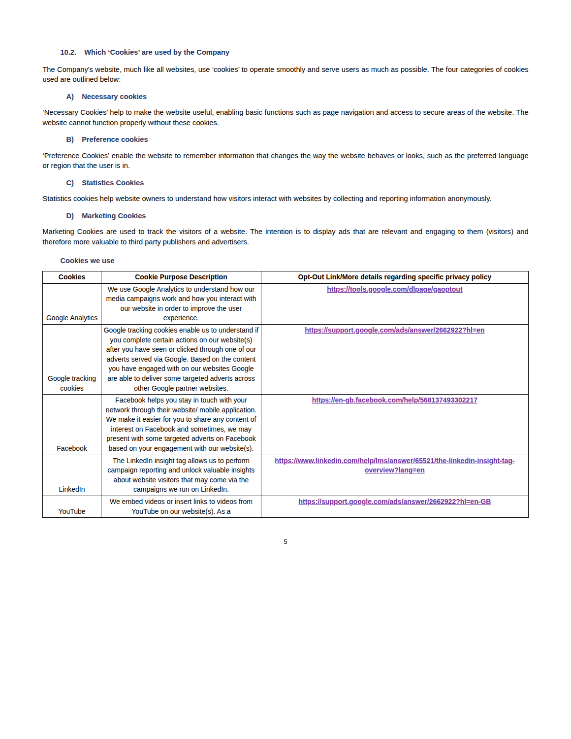10.2. Which ‘Cookies’ are used by the Company
The Company's website, much like all websites, use ‘cookies’ to operate smoothly and serve users as much as possible. The four categories of cookies used are outlined below:
A) Necessary cookies
‘Necessary Cookies’ help to make the website useful, enabling basic functions such as page navigation and access to secure areas of the website. The website cannot function properly without these cookies.
B) Preference cookies
‘Preference Cookies’ enable the website to remember information that changes the way the website behaves or looks, such as the preferred language or region that the user is in.
C) Statistics Cookies
Statistics cookies help website owners to understand how visitors interact with websites by collecting and reporting information anonymously.
D) Marketing Cookies
Marketing Cookies are used to track the visitors of a website. The intention is to display ads that are relevant and engaging to them (visitors) and therefore more valuable to third party publishers and advertisers.
Cookies we use
| Cookies | Cookie Purpose Description | Opt-Out Link/More details regarding specific privacy policy |
| --- | --- | --- |
| Google Analytics | We use Google Analytics to understand how our media campaigns work and how you interact with our website in order to improve the user experience. | https://tools.google.com/dlpage/gaoptout |
| Google tracking cookies | Google tracking cookies enable us to understand if you complete certain actions on our website(s) after you have seen or clicked through one of our adverts served via Google. Based on the content you have engaged with on our websites Google are able to deliver some targeted adverts across other Google partner websites. | https://support.google.com/ads/answer/2662922?hl=en |
| Facebook | Facebook helps you stay in touch with your network through their website/ mobile application. We make it easier for you to share any content of interest on Facebook and sometimes, we may present with some targeted adverts on Facebook based on your engagement with our website(s). | https://en-gb.facebook.com/help/568137493302217 |
| LinkedIn | The LinkedIn insight tag allows us to perform campaign reporting and unlock valuable insights about website visitors that may come via the campaigns we run on LinkedIn. | https://www.linkedin.com/help/lms/answer/65521/the-linkedin-insight-tag-overview?lang=en |
| YouTube | We embed videos or insert links to videos from YouTube on our website(s). As a | https://support.google.com/ads/answer/2662922?hl=en-GB |
5